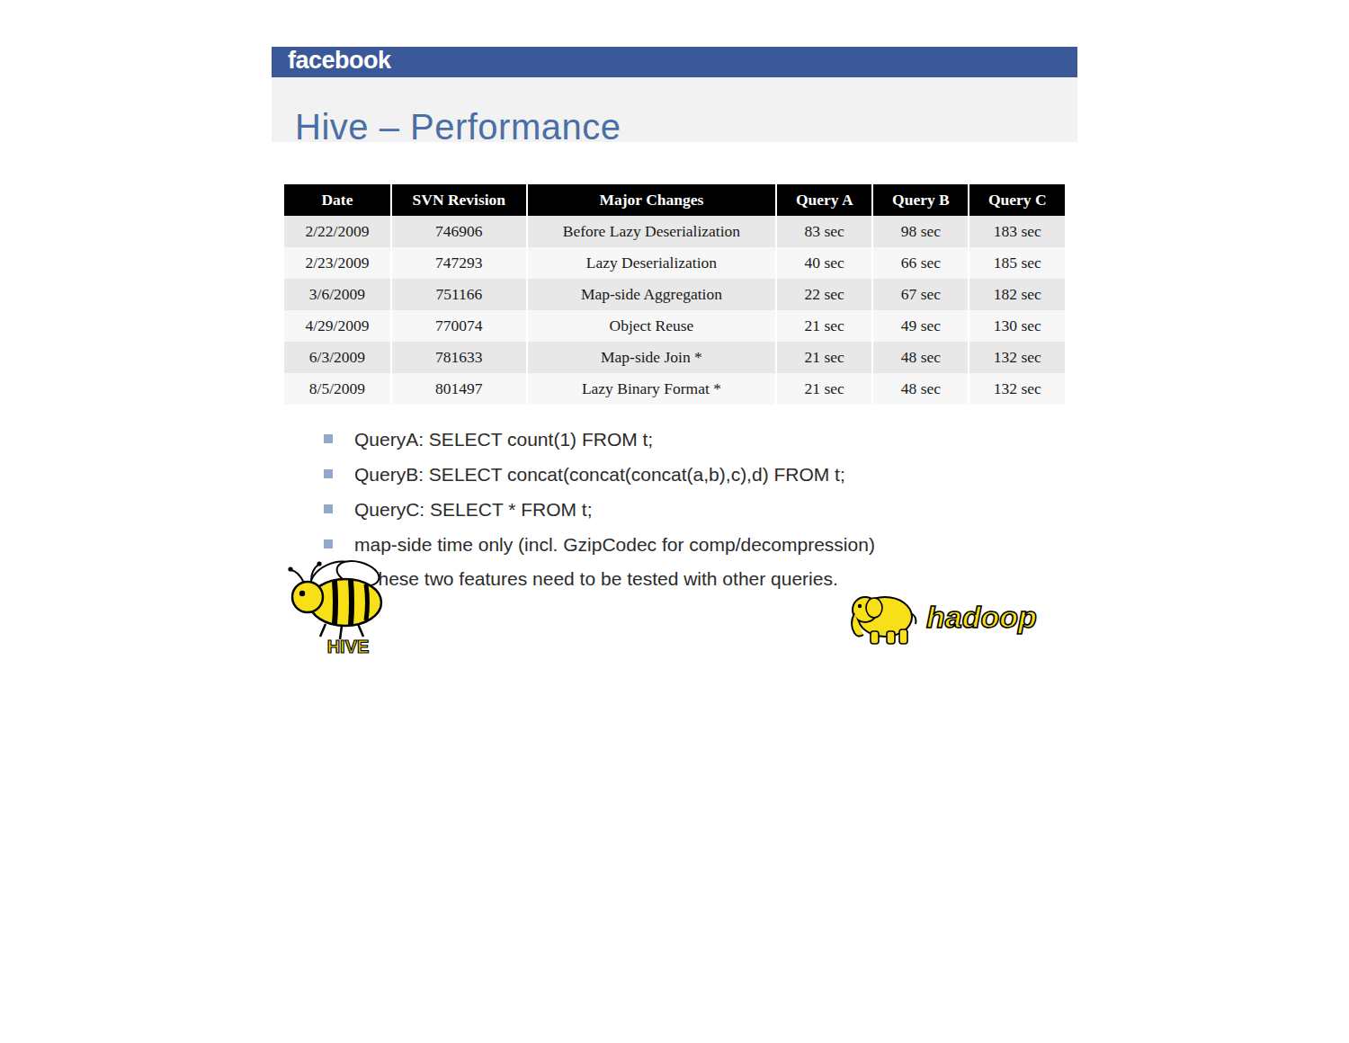facebook
Hive – Performance
| Date | SVN Revision | Major Changes | Query A | Query B | Query C |
| --- | --- | --- | --- | --- | --- |
| 2/22/2009 | 746906 | Before Lazy Deserialization | 83 sec | 98 sec | 183 sec |
| 2/23/2009 | 747293 | Lazy Deserialization | 40 sec | 66 sec | 185 sec |
| 3/6/2009 | 751166 | Map-side Aggregation | 22 sec | 67 sec | 182 sec |
| 4/29/2009 | 770074 | Object Reuse | 21 sec | 49 sec | 130 sec |
| 6/3/2009 | 781633 | Map-side Join * | 21 sec | 48 sec | 132 sec |
| 8/5/2009 | 801497 | Lazy Binary Format * | 21 sec | 48 sec | 132 sec |
QueryA: SELECT count(1) FROM t;
QueryB: SELECT concat(concat(concat(a,b),c),d) FROM t;
QueryC: SELECT * FROM t;
map-side time only (incl. GzipCodec for comp/decompression)
* These two features need to be tested with other queries.
HIVE hadoop